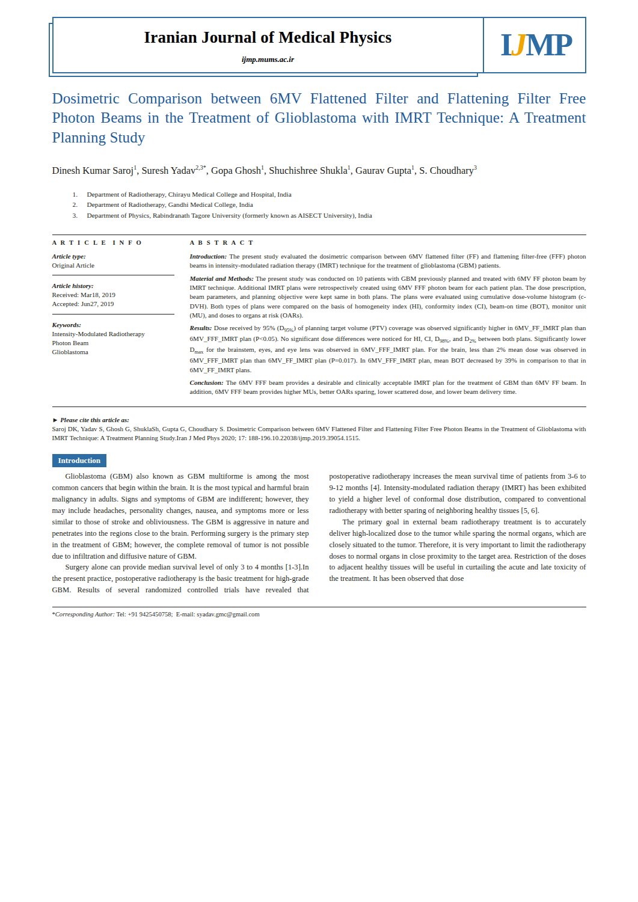Iranian Journal of Medical Physics
ijmp.mums.ac.ir
IJMP
Dosimetric Comparison between 6MV Flattened Filter and Flattening Filter Free Photon Beams in the Treatment of Glioblastoma with IMRT Technique: A Treatment Planning Study
Dinesh Kumar Saroj1, Suresh Yadav2,3*, Gopa Ghosh1, Shuchishree Shukla1, Gaurav Gupta1, S. Choudhary3
1. Department of Radiotherapy, Chirayu Medical College and Hospital, India
2. Department of Radiotherapy, Gandhi Medical College, India
3. Department of Physics, Rabindranath Tagore University (formerly known as AISECT University), India
A R T I C L E I N F O
Article type: Original Article
Article history: Received: Mar18, 2019 Accepted: Jun27, 2019
Keywords: Intensity-Modulated Radiotherapy Photon Beam Glioblastoma
A B S T R A C T
Introduction: The present study evaluated the dosimetric comparison between 6MV flattened filter (FF) and flattening filter-free (FFF) photon beams in intensity-modulated radiation therapy (IMRT) technique for the treatment of glioblastoma (GBM) patients.
Material and Methods: The present study was conducted on 10 patients with GBM previously planned and treated with 6MV FF photon beam by IMRT technique. Additional IMRT plans were retrospectively created using 6MV FFF photon beam for each patient plan. The dose prescription, beam parameters, and planning objective were kept same in both plans. The plans were evaluated using cumulative dose-volume histogram (c-DVH). Both types of plans were compared on the basis of homogeneity index (HI), conformity index (CI), beam-on time (BOT), monitor unit (MU), and doses to organs at risk (OARs).
Results: Dose received by 95% (D95%) of planning target volume (PTV) coverage was observed significantly higher in 6MV_FF_IMRT plan than 6MV_FFF_IMRT plan (P<0.05). No significant dose differences were noticed for HI, CI, D98%, and D2% between both plans. Significantly lower Dmax for the brainstem, eyes, and eye lens was observed in 6MV_FFF_IMRT plan. For the brain, less than 2% mean dose was observed in 6MV_FFF_IMRT plan than 6MV_FF_IMRT plan (P=0.017). In 6MV_FFF_IMRT plan, mean BOT decreased by 39% in comparison to that in 6MV_FF_IMRT plans.
Conclusion: The 6MV FFF beam provides a desirable and clinically acceptable IMRT plan for the treatment of GBM than 6MV FF beam. In addition, 6MV FFF beam provides higher MUs, better OARs sparing, lower scattered dose, and lower beam delivery time.
► Please cite this article as:
Saroj DK, Yadav S, Ghosh G, ShuklaSh, Gupta G, Choudhary S. Dosimetric Comparison between 6MV Flattened Filter and Flattening Filter Free Photon Beams in the Treatment of Glioblastoma with IMRT Technique: A Treatment Planning Study.Iran J Med Phys 2020; 17: 188-196.10.22038/ijmp.2019.39054.1515.
Introduction
Glioblastoma (GBM) also known as GBM multiforme is among the most common cancers that begin within the brain. It is the most typical and harmful brain malignancy in adults. Signs and symptoms of GBM are indifferent; however, they may include headaches, personality changes, nausea, and symptoms more or less similar to those of stroke and obliviousness. The GBM is aggressive in nature and penetrates into the regions close to the brain. Performing surgery is the primary step in the treatment of GBM; however, the complete removal of tumor is not possible due to infiltration and diffusive nature of GBM.
Surgery alone can provide median survival level of only 3 to 4 months [1-3].In the present practice, postoperative radiotherapy is the basic treatment for high-grade GBM. Results of several randomized controlled trials have revealed that postoperative radiotherapy increases the mean survival time of patients from 3-6 to 9-12 months [4]. Intensity-modulated radiation therapy (IMRT) has been exhibited to yield a higher level of conformal dose distribution, compared to conventional radiotherapy with better sparing of neighboring healthy tissues [5, 6].
The primary goal in external beam radiotherapy treatment is to accurately deliver high-localized dose to the tumor while sparing the normal organs, which are closely situated to the tumor. Therefore, it is very important to limit the radiotherapy doses to normal organs in close proximity to the target area. Restriction of the doses to adjacent healthy tissues will be useful in curtailing the acute and late toxicity of the treatment. It has been observed that dose
*Corresponding Author: Tel: +91 9425450758; E-mail: syadav.gmc@gmail.com